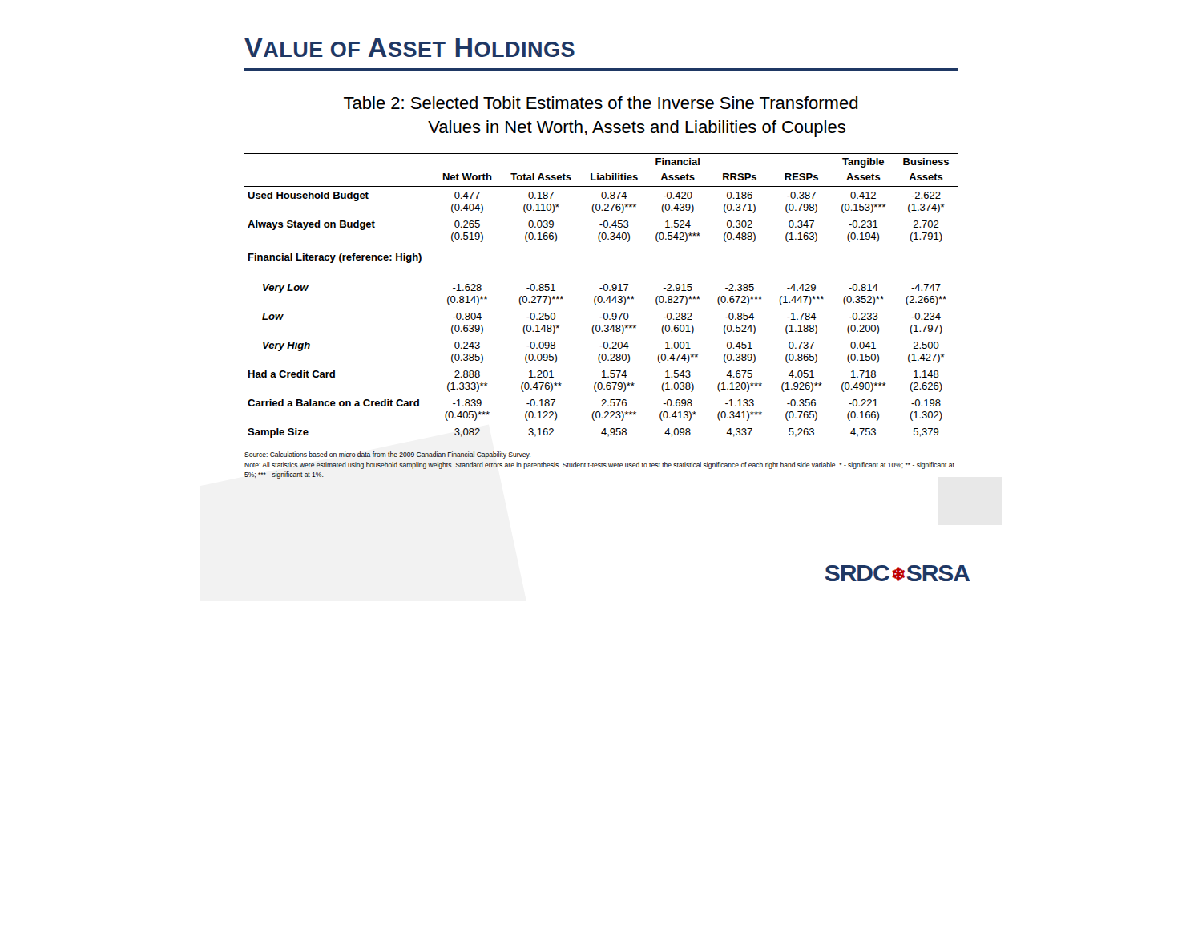VALUE OF ASSET HOLDINGS
Table 2: Selected Tobit Estimates of the Inverse Sine Transformed Values in Net Worth, Assets and Liabilities of Couples
| | | | | Financial | | | Tangible | Business |
| --- | --- | --- | --- | --- | --- | --- | --- | --- |
| | Net Worth | Total Assets | Liabilities | Assets | RRSPs | RESPs | Assets | Assets |
| Used Household Budget | 0.477 (0.404) | 0.187 (0.110)* | 0.874 (0.276)*** | -0.420 (0.439) | 0.186 (0.371) | -0.387 (0.798) | 0.412 (0.153)*** | -2.622 (1.374)* |
| Always Stayed on Budget | 0.265 (0.519) | 0.039 (0.166) | -0.453 (0.340) | 1.524 (0.542)*** | 0.302 (0.488) | 0.347 (1.163) | -0.231 (0.194) | 2.702 (1.791) |
| Financial Literacy (reference: High) | | | | | | | | |
| Very Low | -1.628 (0.814)** | -0.851 (0.277)*** | -0.917 (0.443)** | -2.915 (0.827)*** | -2.385 (0.672)*** | -4.429 (1.447)*** | -0.814 (0.352)** | -4.747 (2.266)** |
| Low | -0.804 (0.639) | -0.250 (0.148)* | -0.970 (0.348)*** | -0.282 (0.601) | -0.854 (0.524) | -1.784 (1.188) | -0.233 (0.200) | -0.234 (1.797) |
| Very High | 0.243 (0.385) | -0.098 (0.095) | -0.204 (0.280) | 1.001 (0.474)** | 0.451 (0.389) | 0.737 (0.865) | 0.041 (0.150) | 2.500 (1.427)* |
| Had a Credit Card | 2.888 (1.333)** | 1.201 (0.476)** | 1.574 (0.679)** | 1.543 (1.038) | 4.675 (1.120)*** | 4.051 (1.926)** | 1.718 (0.490)*** | 1.148 (2.626) |
| Carried a Balance on a Credit Card | -1.839 (0.405)*** | -0.187 (0.122) | 2.576 (0.223)*** | -0.698 (0.413)* | -1.133 (0.341)*** | -0.356 (0.765) | -0.221 (0.166) | -0.198 (1.302) |
| Sample Size | 3,082 | 3,162 | 4,958 | 4,098 | 4,337 | 5,263 | 4,753 | 5,379 |
Source: Calculations based on micro data from the 2009 Canadian Financial Capability Survey.
Note: All statistics were estimated using household sampling weights. Standard errors are in parenthesis. Student t-tests were used to test the statistical significance of each right hand side variable. * - significant at 10%; ** - significant at 5%; *** - significant at 1%.
SRDC❄SRSA